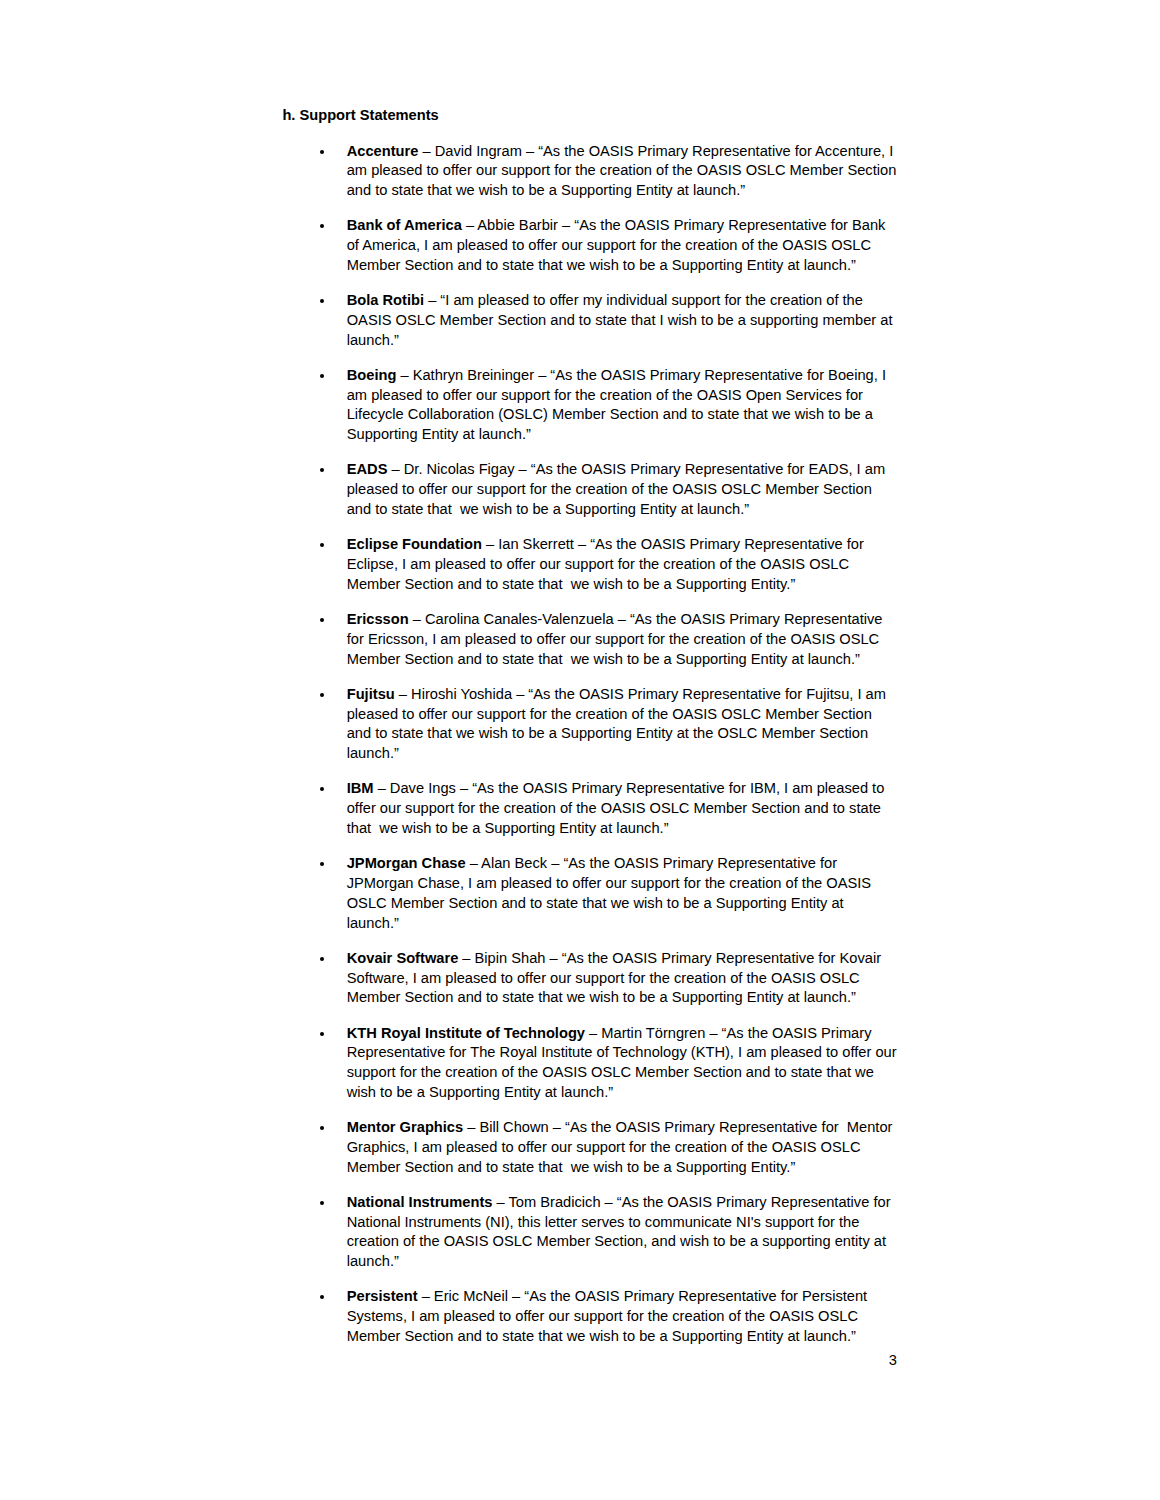h. Support Statements
Accenture – David Ingram – “As the OASIS Primary Representative for Accenture, I am pleased to offer our support for the creation of the OASIS OSLC Member Section and to state that we wish to be a Supporting Entity at launch.”
Bank of America – Abbie Barbir – “As the OASIS Primary Representative for Bank of America, I am pleased to offer our support for the creation of the OASIS OSLC Member Section and to state that we wish to be a Supporting Entity at launch.”
Bola Rotibi – “I am pleased to offer my individual support for the creation of the OASIS OSLC Member Section and to state that I wish to be a supporting member at launch.”
Boeing – Kathryn Breininger – “As the OASIS Primary Representative for Boeing, I am pleased to offer our support for the creation of the OASIS Open Services for Lifecycle Collaboration (OSLC) Member Section and to state that we wish to be a Supporting Entity at launch.”
EADS – Dr. Nicolas Figay – “As the OASIS Primary Representative for EADS, I am pleased to offer our support for the creation of the OASIS OSLC Member Section and to state that we wish to be a Supporting Entity at launch.”
Eclipse Foundation – Ian Skerrett – “As the OASIS Primary Representative for Eclipse, I am pleased to offer our support for the creation of the OASIS OSLC Member Section and to state that we wish to be a Supporting Entity.”
Ericsson – Carolina Canales-Valenzuela – “As the OASIS Primary Representative for Ericsson, I am pleased to offer our support for the creation of the OASIS OSLC Member Section and to state that we wish to be a Supporting Entity at launch.”
Fujitsu – Hiroshi Yoshida – “As the OASIS Primary Representative for Fujitsu, I am pleased to offer our support for the creation of the OASIS OSLC Member Section and to state that we wish to be a Supporting Entity at the OSLC Member Section launch.”
IBM – Dave Ings – “As the OASIS Primary Representative for IBM, I am pleased to offer our support for the creation of the OASIS OSLC Member Section and to state that we wish to be a Supporting Entity at launch.”
JPMorgan Chase – Alan Beck – “As the OASIS Primary Representative for JPMorgan Chase, I am pleased to offer our support for the creation of the OASIS OSLC Member Section and to state that we wish to be a Supporting Entity at launch.”
Kovair Software – Bipin Shah – “As the OASIS Primary Representative for Kovair Software, I am pleased to offer our support for the creation of the OASIS OSLC Member Section and to state that we wish to be a Supporting Entity at launch.”
KTH Royal Institute of Technology – Martin Törngren – “As the OASIS Primary Representative for The Royal Institute of Technology (KTH), I am pleased to offer our support for the creation of the OASIS OSLC Member Section and to state that we wish to be a Supporting Entity at launch.”
Mentor Graphics – Bill Chown – “As the OASIS Primary Representative for Mentor Graphics, I am pleased to offer our support for the creation of the OASIS OSLC Member Section and to state that we wish to be a Supporting Entity.”
National Instruments – Tom Bradicich – “As the OASIS Primary Representative for National Instruments (NI), this letter serves to communicate NI's support for the creation of the OASIS OSLC Member Section, and wish to be a supporting entity at launch.”
Persistent – Eric McNeil – “As the OASIS Primary Representative for Persistent Systems, I am pleased to offer our support for the creation of the OASIS OSLC Member Section and to state that we wish to be a Supporting Entity at launch.”
3